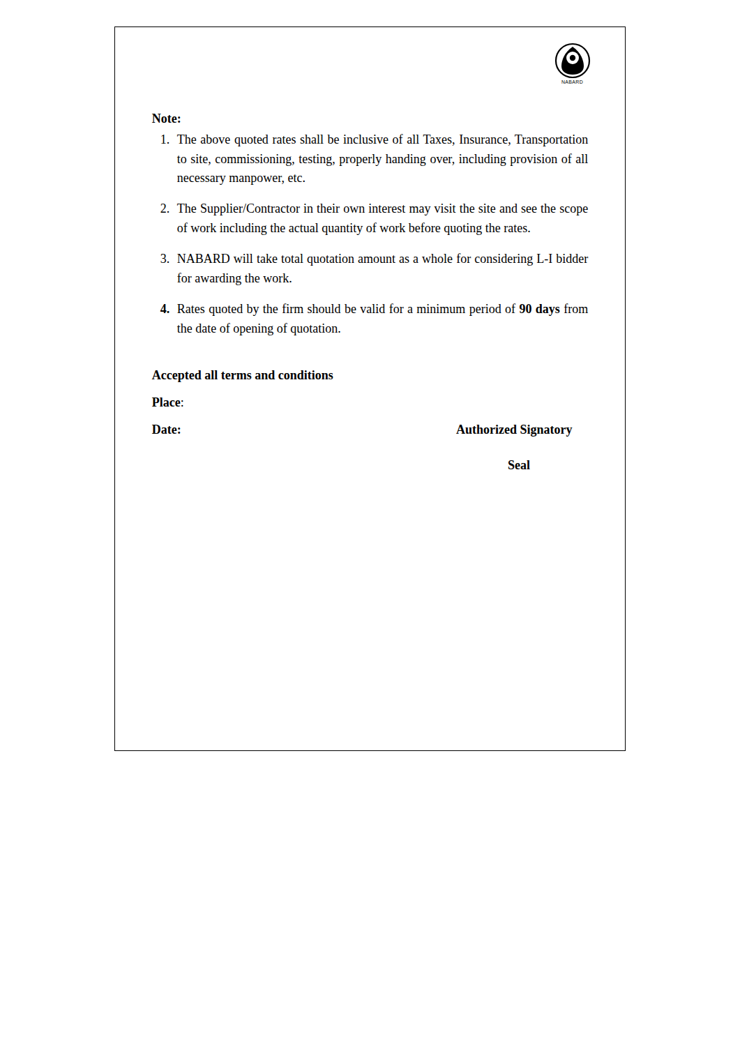NABARD
Note:
The above quoted rates shall be inclusive of all Taxes, Insurance, Transportation to site, commissioning, testing, properly handing over, including provision of all necessary manpower, etc.
The Supplier/Contractor in their own interest may visit the site and see the scope of work including the actual quantity of work before quoting the rates.
NABARD will take total quotation amount as a whole for considering L-I bidder for awarding the work.
Rates quoted by the firm should be valid for a minimum period of 90 days from the date of opening of quotation.
Accepted all terms and conditions
Place:
Date:
Authorized Signatory
Seal